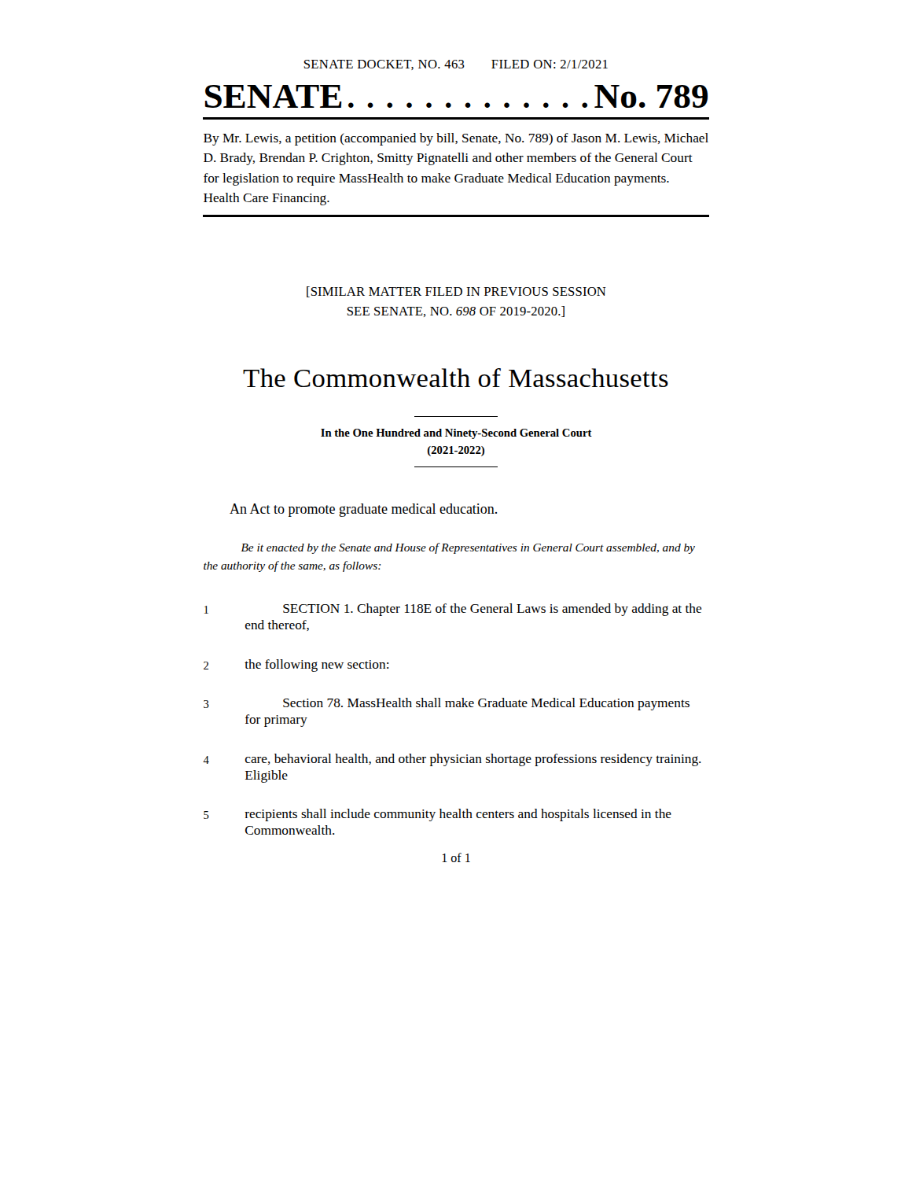SENATE DOCKET, NO. 463 FILED ON: 2/1/2021
SENATE . . . . . . . . . . . . . . . No. 789
By Mr. Lewis, a petition (accompanied by bill, Senate, No. 789) of Jason M. Lewis, Michael D. Brady, Brendan P. Crighton, Smitty Pignatelli and other members of the General Court for legislation to require MassHealth to make Graduate Medical Education payments. Health Care Financing.
[SIMILAR MATTER FILED IN PREVIOUS SESSION
SEE SENATE, NO. 698 OF 2019-2020.]
The Commonwealth of Massachusetts
In the One Hundred and Ninety-Second General Court
(2021-2022)
An Act to promote graduate medical education.
Be it enacted by the Senate and House of Representatives in General Court assembled, and by the authority of the same, as follows:
1
SECTION 1. Chapter 118E of the General Laws is amended by adding at the end thereof,
2
the following new section:
3
Section 78. MassHealth shall make Graduate Medical Education payments for primary
4
care, behavioral health, and other physician shortage professions residency training. Eligible
5
recipients shall include community health centers and hospitals licensed in the Commonwealth.
1 of 1